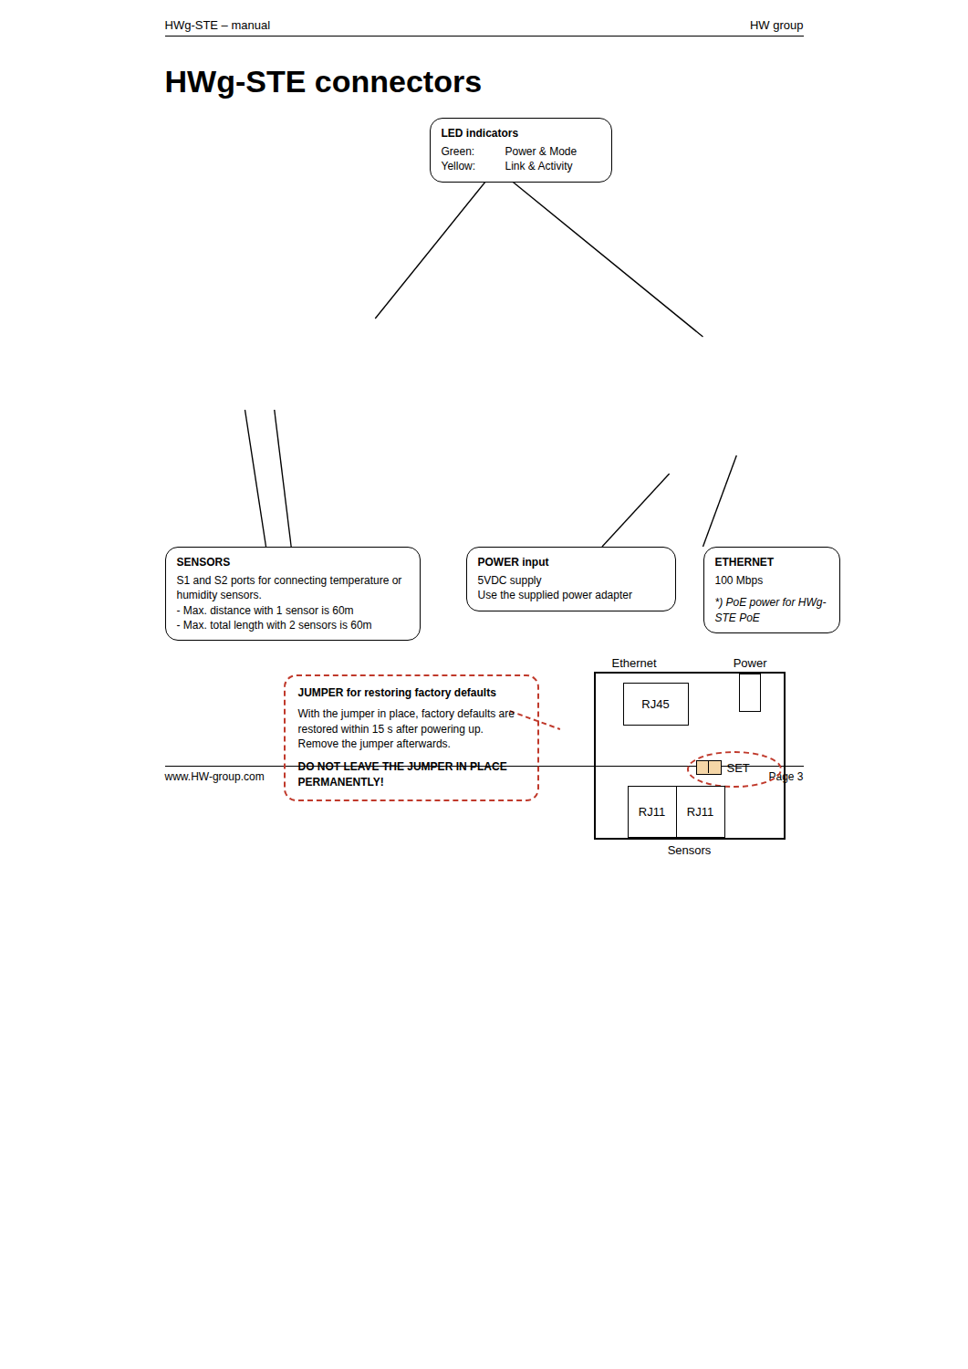HWg-STE – manual HW group
HWg-STE connectors
LED indicators
Green: Power & Mode
Yellow: Link & Activity
SENSORS
S1 and S2 ports for connecting temperature or humidity sensors.
- Max. distance with 1 sensor is 60m
- Max. total length with 2 sensors is 60m
POWER input
5VDC supply
Use the supplied power adapter
ETHERNET
100 Mbps
*) PoE power for HWg-STE PoE
JUMPER for restoring factory defaults
With the jumper in place, factory defaults are restored within 15 s after powering up. Remove the jumper afterwards.
DO NOT LEAVE THE JUMPER IN PLACE PERMANENTLY!
Ethernet Power
RJ45
SET
RJ11
RJ11
Sensors
www.HW-group.com Page 3